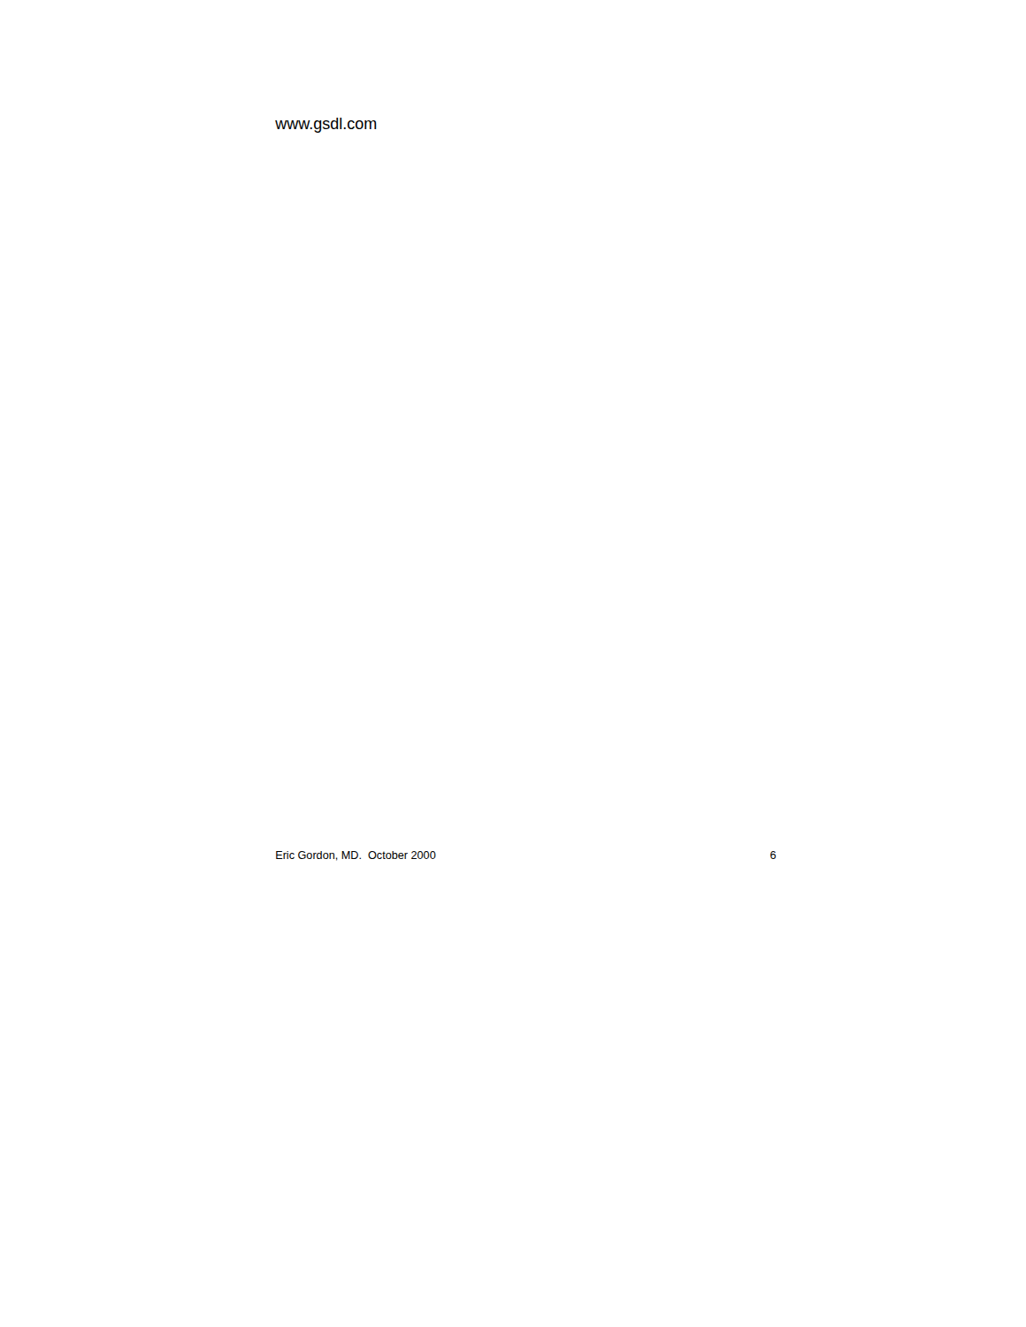www.gsdl.com
Eric Gordon, MD. October 2000 6